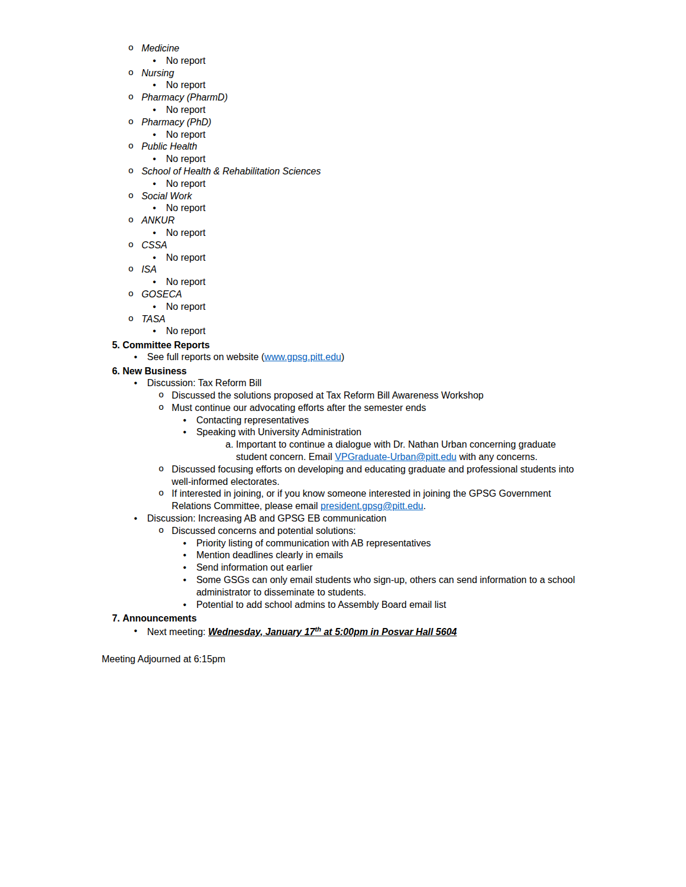Medicine
No report
Nursing
No report
Pharmacy (PharmD)
No report
Pharmacy (PhD)
No report
Public Health
No report
School of Health & Rehabilitation Sciences
No report
Social Work
No report
ANKUR
No report
CSSA
No report
ISA
No report
GOSECA
No report
TASA
No report
Committee Reports
See full reports on website (www.gpsg.pitt.edu)
New Business
Discussion: Tax Reform Bill
Discussed the solutions proposed at Tax Reform Bill Awareness Workshop
Must continue our advocating efforts after the semester ends
Contacting representatives
Speaking with University Administration
Important to continue a dialogue with Dr. Nathan Urban concerning graduate student concern. Email VPGraduate-Urban@pitt.edu with any concerns.
Discussed focusing efforts on developing and educating graduate and professional students into well-informed electorates.
If interested in joining, or if you know someone interested in joining the GPSG Government Relations Committee, please email president.gpsg@pitt.edu.
Discussion: Increasing AB and GPSG EB communication
Discussed concerns and potential solutions:
Priority listing of communication with AB representatives
Mention deadlines clearly in emails
Send information out earlier
Some GSGs can only email students who sign-up, others can send information to a school administrator to disseminate to students.
Potential to add school admins to Assembly Board email list
Announcements
Next meeting: Wednesday, January 17th at 5:00pm in Posvar Hall 5604
Meeting Adjourned at 6:15pm